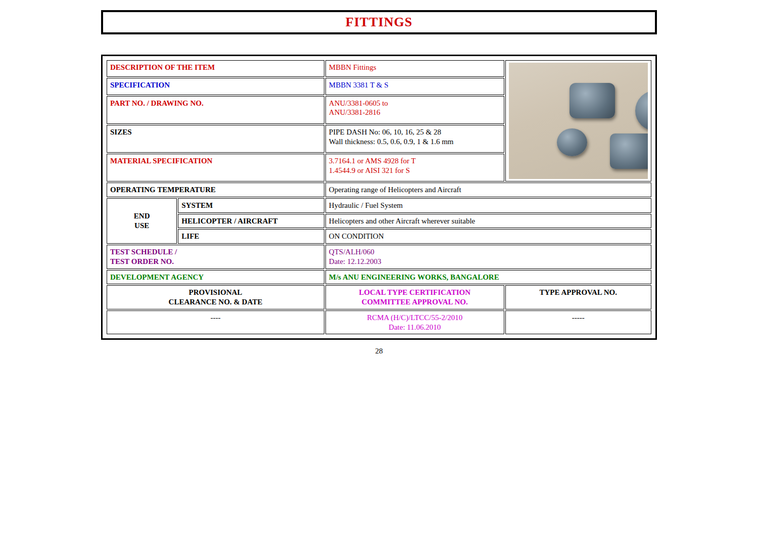FITTINGS
| DESCRIPTION OF THE ITEM | MBBN Fittings | |
| SPECIFICATION | MBBN 3381 T & S |
| PART NO. / DRAWING NO. | ANU/3381-0605 to ANU/3381-2816 |
| SIZES | PIPE DASH No: 06, 10, 16, 25 & 28 Wall thickness: 0.5, 0.6, 0.9, 1 & 1.6 mm |
| MATERIAL SPECIFICATION | 3.7164.1 or AMS 4928 for T 1.4544.9 or AISI 321 for S |
| OPERATING TEMPERATURE | Operating range of Helicopters and Aircraft |
| END USE | SYSTEM | Hydraulic / Fuel System |
| HELICOPTER / AIRCRAFT | Helicopters and other Aircraft wherever suitable |
| LIFE | ON CONDITION |
| TEST SCHEDULE / TEST ORDER NO. | QTS/ALH/060 Date: 12.12.2003 |
| DEVELOPMENT AGENCY | M/s ANU ENGINEERING WORKS, BANGALORE |
| PROVISIONAL CLEARANCE NO. & DATE | LOCAL TYPE CERTIFICATION COMMITTEE APPROVAL NO. | TYPE APPROVAL NO. |
| ---- | RCMA (H/C)/LTCC/55-2/2010 Date: 11.06.2010 | ----- |
28